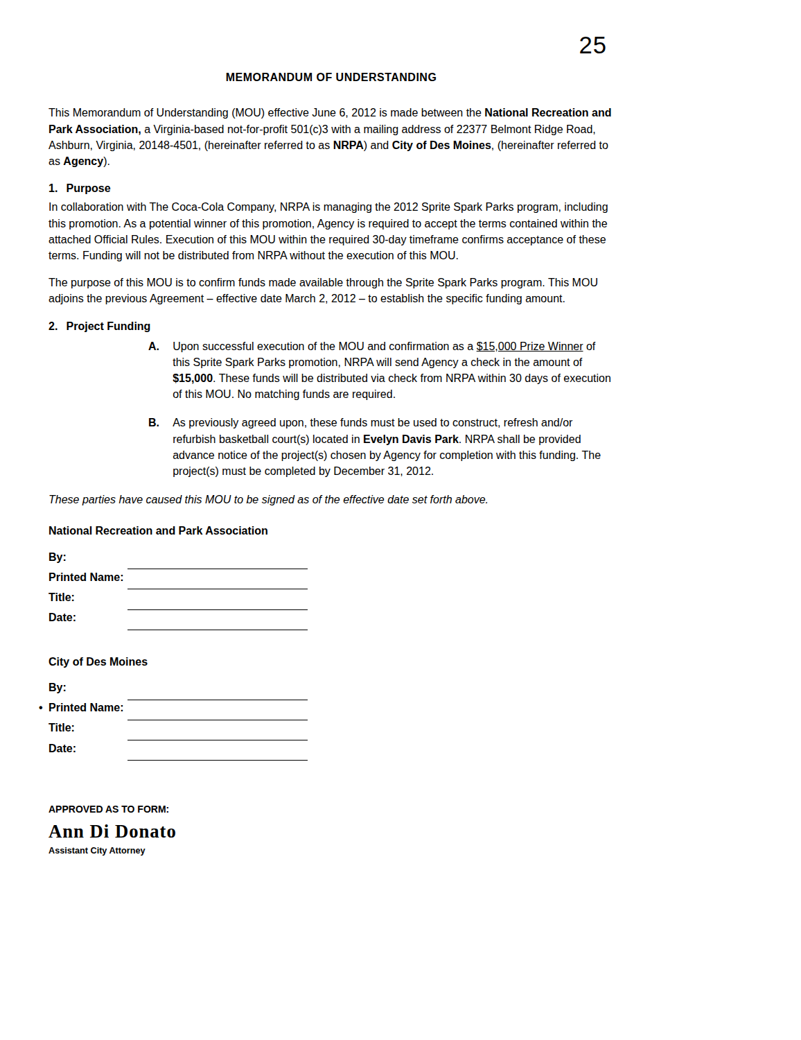25
MEMORANDUM OF UNDERSTANDING
This Memorandum of Understanding (MOU) effective June 6, 2012 is made between the National Recreation and Park Association, a Virginia-based not-for-profit 501(c)3 with a mailing address of 22377 Belmont Ridge Road, Ashburn, Virginia, 20148-4501, (hereinafter referred to as NRPA) and City of Des Moines, (hereinafter referred to as Agency).
1. Purpose
In collaboration with The Coca-Cola Company, NRPA is managing the 2012 Sprite Spark Parks program, including this promotion. As a potential winner of this promotion, Agency is required to accept the terms contained within the attached Official Rules. Execution of this MOU within the required 30-day timeframe confirms acceptance of these terms. Funding will not be distributed from NRPA without the execution of this MOU.
The purpose of this MOU is to confirm funds made available through the Sprite Spark Parks program. This MOU adjoins the previous Agreement – effective date March 2, 2012 – to establish the specific funding amount.
2. Project Funding
A. Upon successful execution of the MOU and confirmation as a $15,000 Prize Winner of this Sprite Spark Parks promotion, NRPA will send Agency a check in the amount of $15,000. These funds will be distributed via check from NRPA within 30 days of execution of this MOU. No matching funds are required.
B. As previously agreed upon, these funds must be used to construct, refresh and/or refurbish basketball court(s) located in Evelyn Davis Park. NRPA shall be provided advance notice of the project(s) chosen by Agency for completion with this funding. The project(s) must be completed by December 31, 2012.
These parties have caused this MOU to be signed as of the effective date set forth above.
National Recreation and Park Association
| By: | |
| Printed Name: | |
| Title: | |
| Date: | |
City of Des Moines
| By: | |
| Printed Name: | |
| Title: | |
| Date: | |
APPROVED AS TO FORM:
Ann Di Donato
Assistant City Attorney